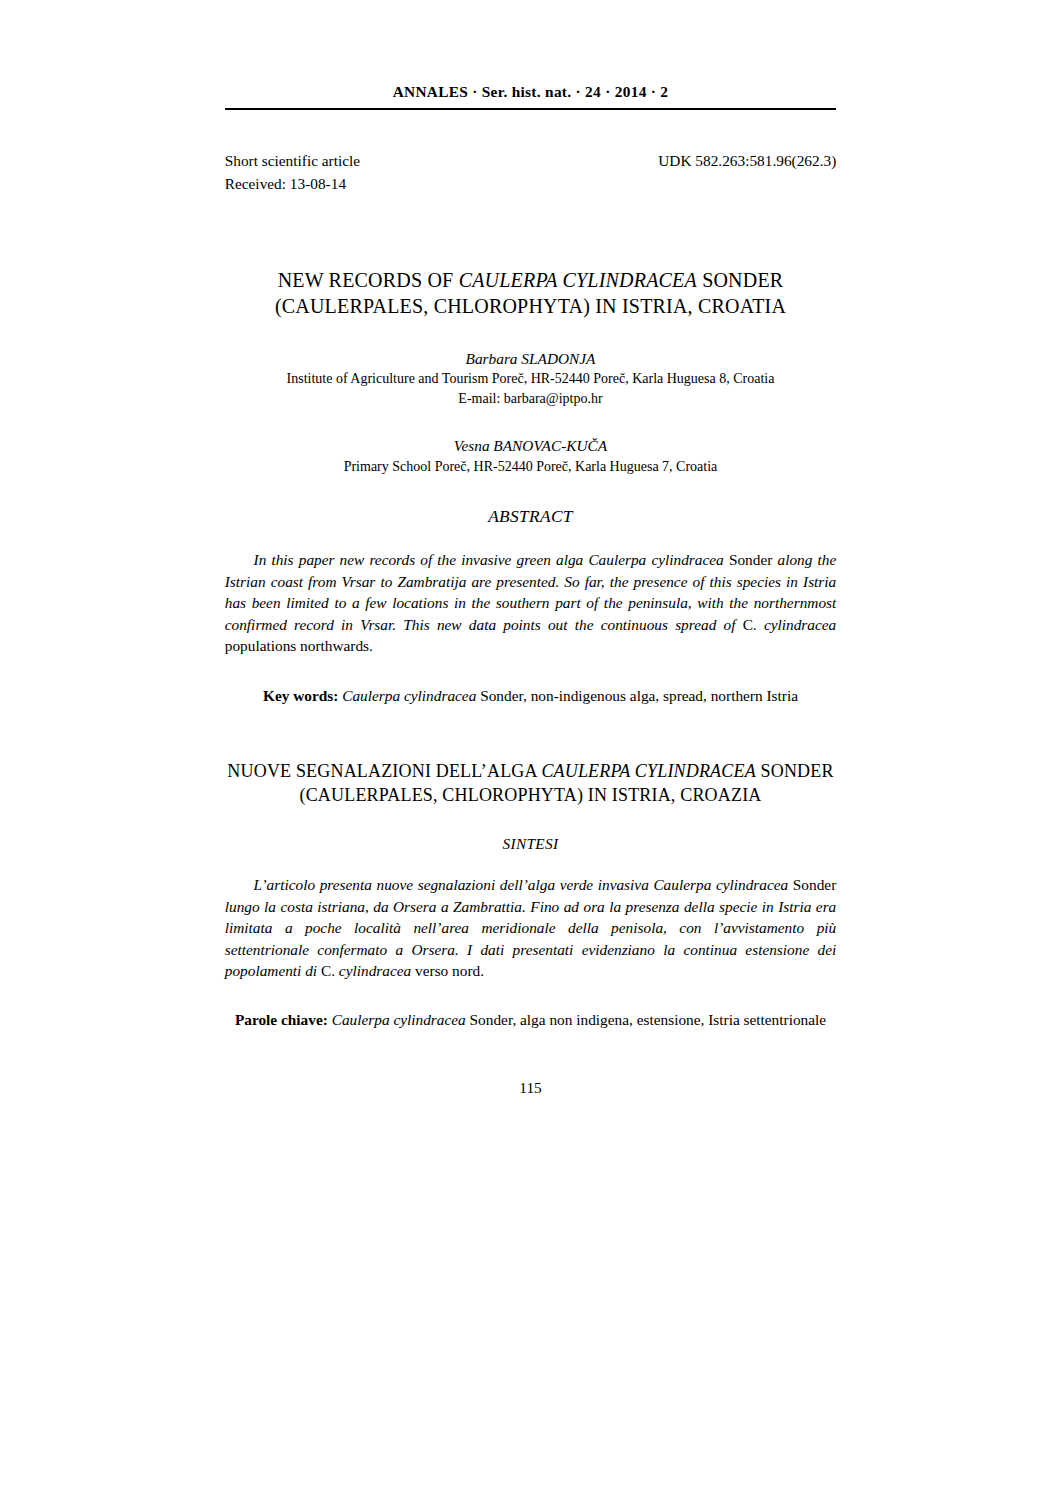ANNALES · Ser. hist. nat. · 24 · 2014 · 2
Short scientific article
Received: 13-08-14
UDK 582.263:581.96(262.3)
NEW RECORDS OF CAULERPA CYLINDRACEA SONDER (CAULERPALES, CHLOROPHYTA) IN ISTRIA, CROATIA
Barbara SLADONJA
Institute of Agriculture and Tourism Poreč, HR-52440 Poreč, Karla Huguesa 8, Croatia
E-mail: barbara@iptpo.hr
Vesna BANOVAC-KUČA
Primary School Poreč, HR-52440 Poreč, Karla Huguesa 7, Croatia
ABSTRACT
In this paper new records of the invasive green alga Caulerpa cylindracea Sonder along the Istrian coast from Vrsar to Zambratija are presented. So far, the presence of this species in Istria has been limited to a few locations in the southern part of the peninsula, with the northernmost confirmed record in Vrsar. This new data points out the continuous spread of C. cylindracea populations northwards.
Key words: Caulerpa cylindracea Sonder, non-indigenous alga, spread, northern Istria
NUOVE SEGNALAZIONI DELL’ALGA CAULERPA CYLINDRACEA SONDER (CAULERPALES, CHLOROPHYTA) IN ISTRIA, CROAZIA
SINTESI
L’articolo presenta nuove segnalazioni dell’alga verde invasiva Caulerpa cylindracea Sonder lungo la costa istriana, da Orsera a Zambrattia. Fino ad ora la presenza della specie in Istria era limitata a poche località nell’area meridionale della penisola, con l’avvistamento più settentrionale confermato a Orsera. I dati presentati evidenziano la continua estensione dei popolamenti di C. cylindracea verso nord.
Parole chiave: Caulerpa cylindracea Sonder, alga non indigena, estensione, Istria settentrionale
115